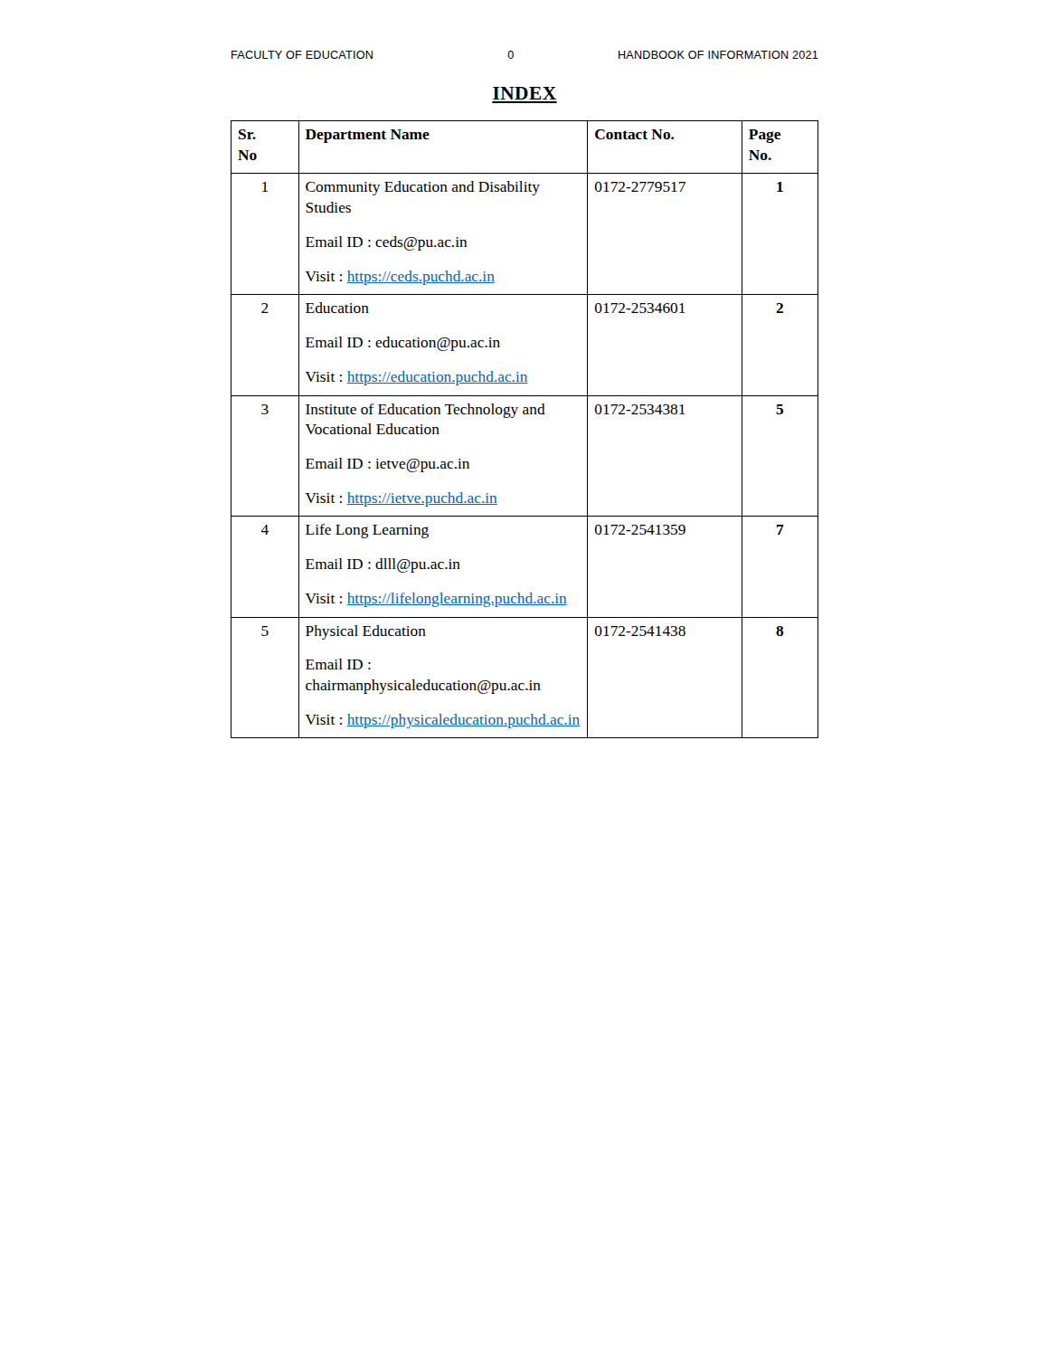FACULTY OF EDUCATION
0
HANDBOOK OF INFORMATION 2021
INDEX
| Sr. No | Department Name | Contact No. | Page No. |
| --- | --- | --- | --- |
| 1 | Community Education and Disability Studies Email ID : ceds@pu.ac.in Visit : https://ceds.puchd.ac.in | 0172-2779517 | 1 |
| 2 | Education Email ID : education@pu.ac.in Visit : https://education.puchd.ac.in | 0172-2534601 | 2 |
| 3 | Institute of Education Technology and Vocational Education Email ID : ietve@pu.ac.in Visit : https://ietve.puchd.ac.in | 0172-2534381 | 5 |
| 4 | Life Long Learning Email ID : dlll@pu.ac.in Visit : https://lifelonglearning.puchd.ac.in | 0172-2541359 | 7 |
| 5 | Physical Education Email ID : chairmanphysicaleducation@pu.ac.in Visit : https://physicaleducation.puchd.ac.in | 0172-2541438 | 8 |